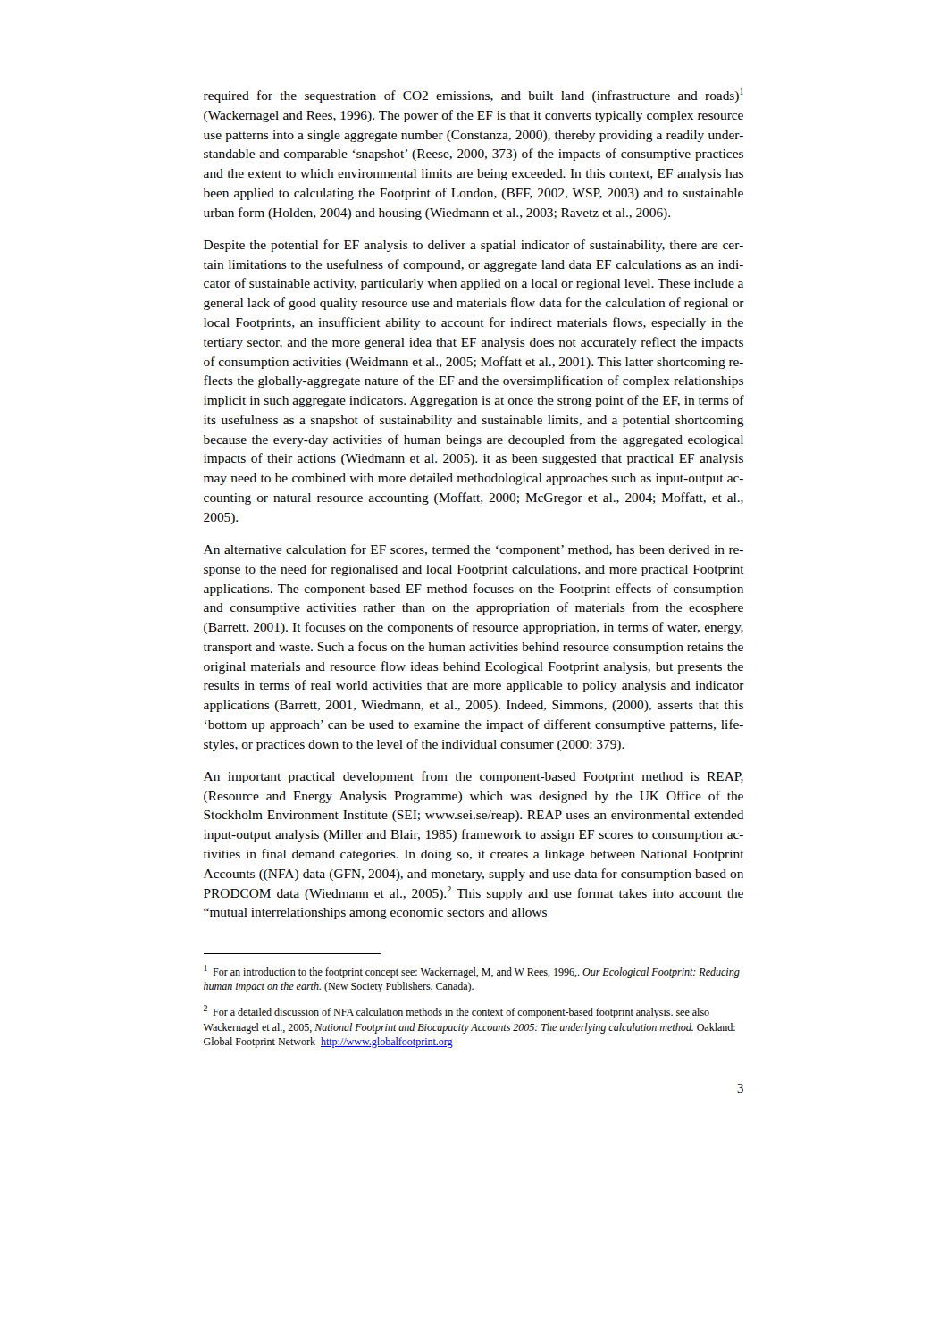required for the sequestration of CO2 emissions, and built land (infrastructure and roads)1 (Wackernagel and Rees, 1996). The power of the EF is that it converts typically complex resource use patterns into a single aggregate number (Constanza, 2000), thereby providing a readily understandable and comparable ‘snapshot’ (Reese, 2000, 373) of the impacts of consumptive practices and the extent to which environmental limits are being exceeded. In this context, EF analysis has been applied to calculating the Footprint of London, (BFF, 2002, WSP, 2003) and to sustainable urban form (Holden, 2004) and housing (Wiedmann et al., 2003; Ravetz et al., 2006).
Despite the potential for EF analysis to deliver a spatial indicator of sustainability, there are certain limitations to the usefulness of compound, or aggregate land data EF calculations as an indicator of sustainable activity, particularly when applied on a local or regional level. These include a general lack of good quality resource use and materials flow data for the calculation of regional or local Footprints, an insufficient ability to account for indirect materials flows, especially in the tertiary sector, and the more general idea that EF analysis does not accurately reflect the impacts of consumption activities (Weidmann et al., 2005; Moffatt et al., 2001). This latter shortcoming reflects the globally-aggregate nature of the EF and the oversimplification of complex relationships implicit in such aggregate indicators. Aggregation is at once the strong point of the EF, in terms of its usefulness as a snapshot of sustainability and sustainable limits, and a potential shortcoming because the every-day activities of human beings are decoupled from the aggregated ecological impacts of their actions (Wiedmann et al. 2005). it as been suggested that practical EF analysis may need to be combined with more detailed methodological approaches such as input-output accounting or natural resource accounting (Moffatt, 2000; McGregor et al., 2004; Moffatt, et al., 2005).
An alternative calculation for EF scores, termed the ‘component’ method, has been derived in response to the need for regionalised and local Footprint calculations, and more practical Footprint applications. The component-based EF method focuses on the Footprint effects of consumption and consumptive activities rather than on the appropriation of materials from the ecosphere (Barrett, 2001). It focuses on the components of resource appropriation, in terms of water, energy, transport and waste. Such a focus on the human activities behind resource consumption retains the original materials and resource flow ideas behind Ecological Footprint analysis, but presents the results in terms of real world activities that are more applicable to policy analysis and indicator applications (Barrett, 2001, Wiedmann, et al., 2005). Indeed, Simmons, (2000), asserts that this ‘bottom up approach’ can be used to examine the impact of different consumptive patterns, lifestyles, or practices down to the level of the individual consumer (2000: 379).
An important practical development from the component-based Footprint method is REAP, (Resource and Energy Analysis Programme) which was designed by the UK Office of the Stockholm Environment Institute (SEI; www.sei.se/reap). REAP uses an environmental extended input-output analysis (Miller and Blair, 1985) framework to assign EF scores to consumption activities in final demand categories. In doing so, it creates a linkage between National Footprint Accounts ((NFA) data (GFN, 2004), and monetary, supply and use data for consumption based on PRODCOM data (Wiedmann et al., 2005).2 This supply and use format takes into account the “mutual interrelationships among economic sectors and allows
1 For an introduction to the footprint concept see: Wackernagel, M, and W Rees, 1996,. Our Ecological Footprint: Reducing human impact on the earth. (New Society Publishers. Canada).
2 For a detailed discussion of NFA calculation methods in the context of component-based footprint analysis. see also Wackernagel et al., 2005, National Footprint and Biocapacity Accounts 2005: The underlying calculation method. Oakland: Global Footprint Network http://www.globalfootprint.org
3